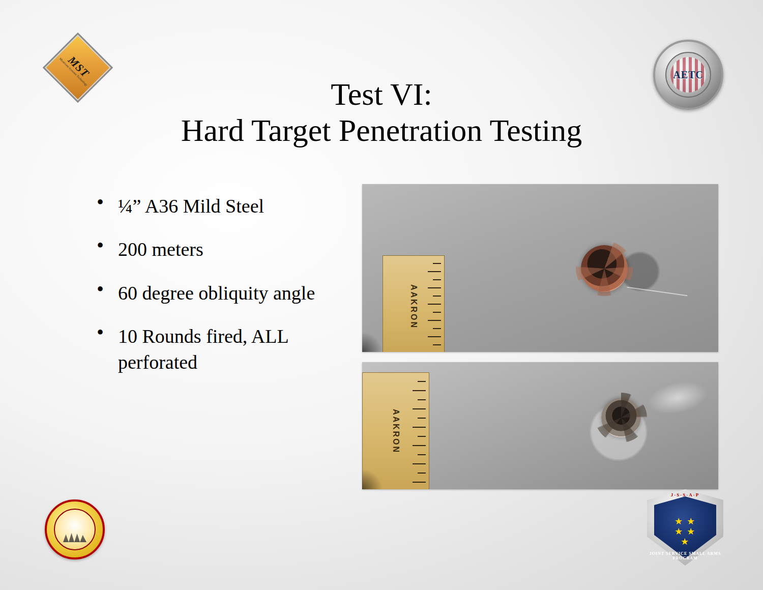MSTMunitions Systems Technology
AETC
Test VI:Hard Target Penetration Testing
¼” A36 Mild Steel
200 meters
60 degree obliquity angle
10 Rounds fired, ALL perforated
AAKRON
AAKRON
J·S·S·A·P
★ ★
★ ★
★
JOINT SERVICE SMALL ARMS PROGRAM